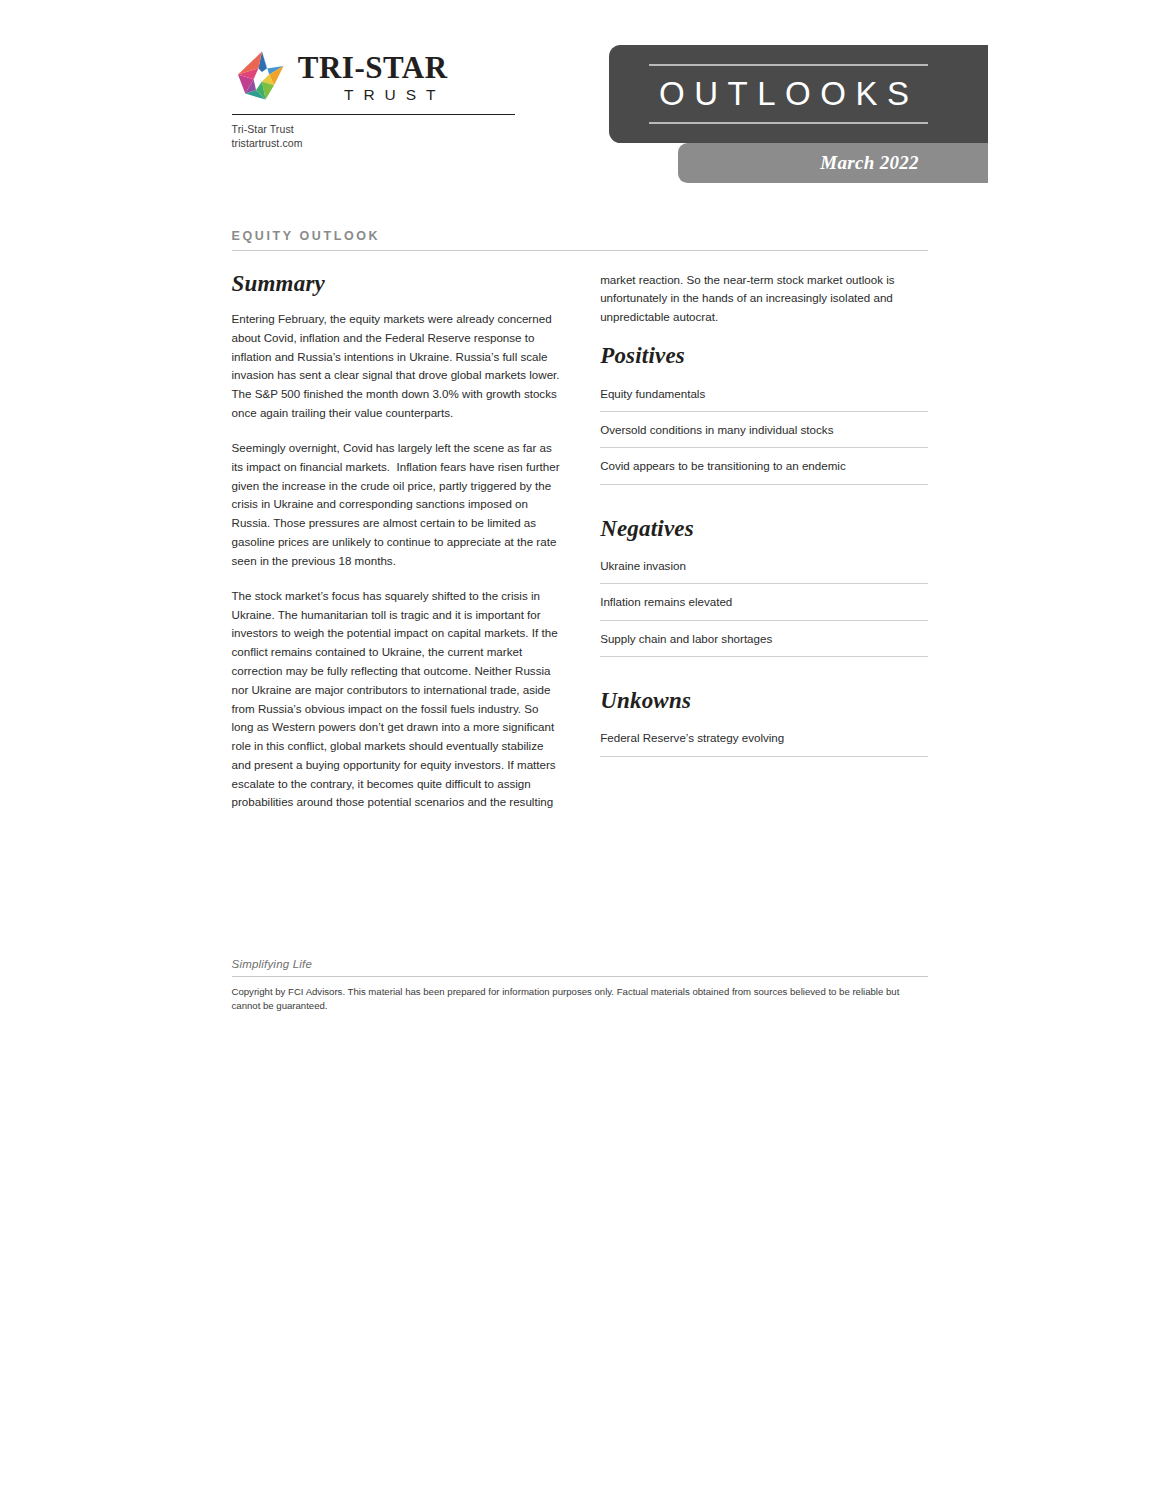TRI-STAR
TRUST
Tri-Star Trust
tristartrust.com
OUTLOOKS
March 2022
Equity Outlook
Summary
Entering February, the equity markets were already concerned about Covid, inflation and the Federal Reserve response to inflation and Russia’s intentions in Ukraine. Russia’s full scale invasion has sent a clear signal that drove global markets lower. The S&P 500 finished the month down 3.0% with growth stocks once again trailing their value counterparts.
Seemingly overnight, Covid has largely left the scene as far as its impact on financial markets. Inflation fears have risen further given the increase in the crude oil price, partly triggered by the crisis in Ukraine and corresponding sanctions imposed on Russia. Those pressures are almost certain to be limited as gasoline prices are unlikely to continue to appreciate at the rate seen in the previous 18 months.
The stock market’s focus has squarely shifted to the crisis in Ukraine. The humanitarian toll is tragic and it is important for investors to weigh the potential impact on capital markets. If the conflict remains contained to Ukraine, the current market correction may be fully reflecting that outcome. Neither Russia nor Ukraine are major contributors to international trade, aside from Russia’s obvious impact on the fossil fuels industry. So long as Western powers don’t get drawn into a more significant role in this conflict, global markets should eventually stabilize and present a buying opportunity for equity investors. If matters escalate to the contrary, it becomes quite difficult to assign probabilities around those potential scenarios and the resulting
market reaction. So the near-term stock market outlook is unfortunately in the hands of an increasingly isolated and unpredictable autocrat.
Positives
Equity fundamentals
Oversold conditions in many individual stocks
Covid appears to be transitioning to an endemic
Negatives
Ukraine invasion
Inflation remains elevated
Supply chain and labor shortages
Unkowns
Federal Reserve’s strategy evolving
Simplifying Life
Copyright by FCI Advisors. This material has been prepared for information purposes only. Factual materials obtained from sources believed to be reliable but cannot be guaranteed.